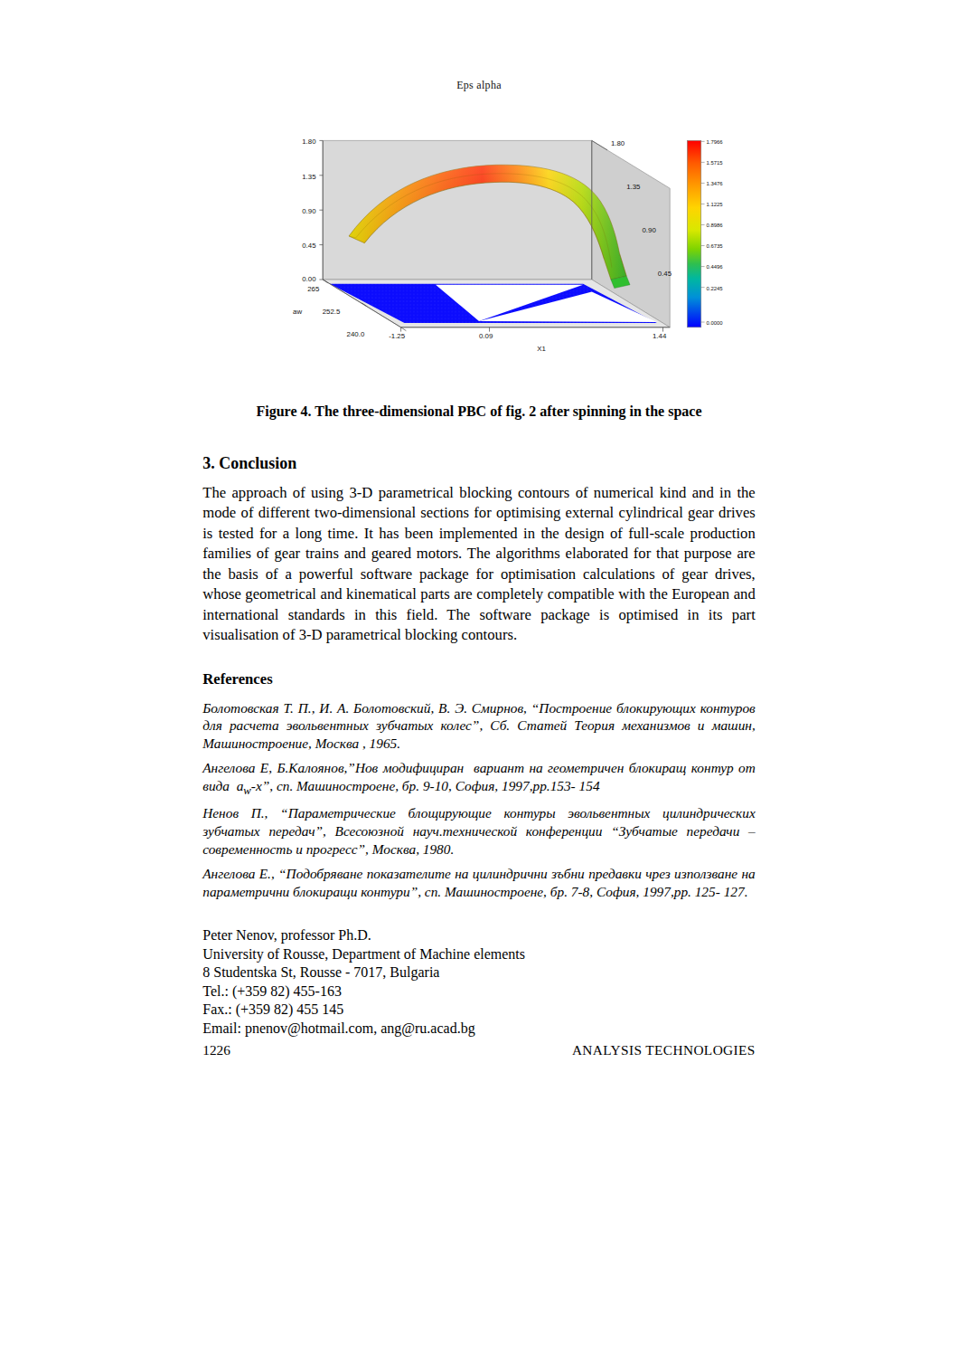Eps alpha
1.80 1.35 0.90 0.45 0.00 1.80 1.35 0.90 0.45 265 252.5 240.0 aw -1.25 0.09 1.44 X1 1.7966 1.5715 1.3476 1.1225 0.8986 0.6735 0.4496 0.2245 0.0000
Figure 4. The three-dimensional PBC of fig. 2 after spinning in the space
3. Conclusion
The approach of using 3-D parametrical blocking contours of numerical kind and in the mode of different two-dimensional sections for optimising external cylindrical gear drives is tested for a long time. It has been implemented in the design of full-scale production families of gear trains and geared motors. The algorithms elaborated for that purpose are the basis of a powerful software package for optimisation calculations of gear drives, whose geometrical and kinematical parts are completely compatible with the European and international standards in this field. The software package is optimised in its part visualisation of 3-D parametrical blocking contours.
References
Болотовская Т. П., И. А. Болотовский, В. Э. Смирнов, “Построение блокирующих контуров для расчета эвольвентных зубчатых колес”, Сб. Статей Теория механизмов и машин, Машиностроение, Москва , 1965.
Ангелова Е, Б.Калоянов,”Нов модифициран вариант на геометричен блокиращ контур от вида aw-x”, сп. Машиностроене, бр. 9-10, София, 1997,pp.153- 154
Ненов П., “Параметрические блощирующие контуры эвольвентных цилиндрических зубчатых передач”, Всесоюзной науч.технической конференции “Зубчатые передачи – современность и прогресс”, Москва, 1980.
Ангелова Е., “Подобряване показателите на цилиндрични зъбни предавки чрез използване на параметрични блокиращи контури”, сп. Машиностроене, бр. 7-8, София, 1997,pp. 125- 127.
Peter Nenov, professor Ph.D.
University of Rousse, Department of Machine elements
8 Studentska St, Rousse - 7017, Bulgaria
Tel.: (+359 82) 455-163
Fax.: (+359 82) 455 145
Email: pnenov@hotmail.com, ang@ru.acad.bg
1226
ANALYSIS TECHNOLOGIES